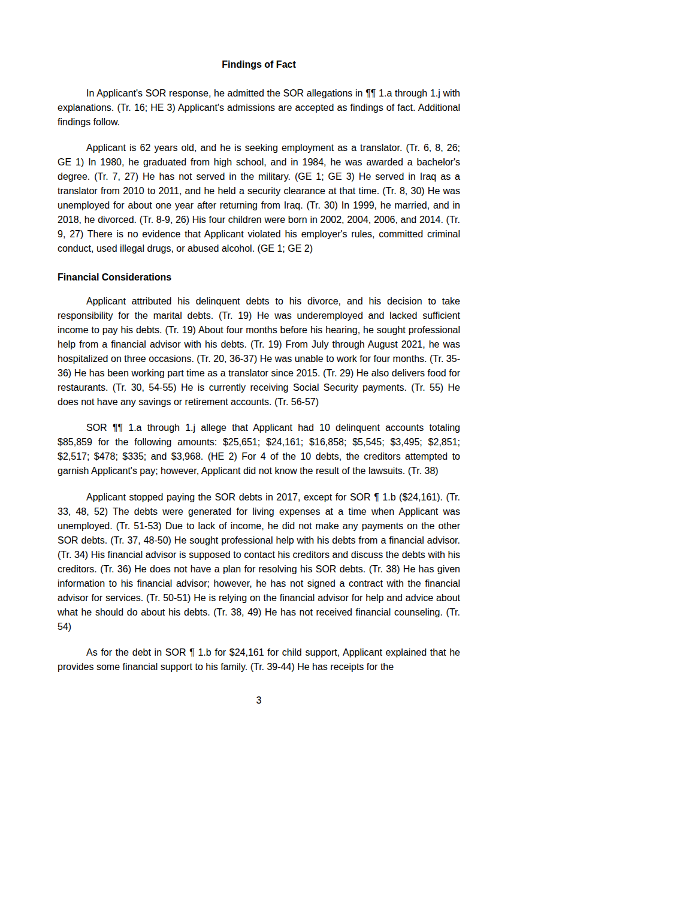Findings of Fact
In Applicant's SOR response, he admitted the SOR allegations in ¶¶ 1.a through 1.j with explanations. (Tr. 16; HE 3) Applicant's admissions are accepted as findings of fact. Additional findings follow.
Applicant is 62 years old, and he is seeking employment as a translator. (Tr. 6, 8, 26; GE 1) In 1980, he graduated from high school, and in 1984, he was awarded a bachelor's degree. (Tr. 7, 27) He has not served in the military. (GE 1; GE 3) He served in Iraq as a translator from 2010 to 2011, and he held a security clearance at that time. (Tr. 8, 30) He was unemployed for about one year after returning from Iraq. (Tr. 30) In 1999, he married, and in 2018, he divorced. (Tr. 8-9, 26) His four children were born in 2002, 2004, 2006, and 2014. (Tr. 9, 27) There is no evidence that Applicant violated his employer's rules, committed criminal conduct, used illegal drugs, or abused alcohol. (GE 1; GE 2)
Financial Considerations
Applicant attributed his delinquent debts to his divorce, and his decision to take responsibility for the marital debts. (Tr. 19) He was underemployed and lacked sufficient income to pay his debts. (Tr. 19) About four months before his hearing, he sought professional help from a financial advisor with his debts. (Tr. 19) From July through August 2021, he was hospitalized on three occasions. (Tr. 20, 36-37) He was unable to work for four months. (Tr. 35-36) He has been working part time as a translator since 2015. (Tr. 29) He also delivers food for restaurants. (Tr. 30, 54-55) He is currently receiving Social Security payments. (Tr. 55) He does not have any savings or retirement accounts. (Tr. 56-57)
SOR ¶¶ 1.a through 1.j allege that Applicant had 10 delinquent accounts totaling $85,859 for the following amounts: $25,651; $24,161; $16,858; $5,545; $3,495; $2,851; $2,517; $478; $335; and $3,968. (HE 2) For 4 of the 10 debts, the creditors attempted to garnish Applicant's pay; however, Applicant did not know the result of the lawsuits. (Tr. 38)
Applicant stopped paying the SOR debts in 2017, except for SOR ¶ 1.b ($24,161). (Tr. 33, 48, 52) The debts were generated for living expenses at a time when Applicant was unemployed. (Tr. 51-53) Due to lack of income, he did not make any payments on the other SOR debts. (Tr. 37, 48-50) He sought professional help with his debts from a financial advisor. (Tr. 34) His financial advisor is supposed to contact his creditors and discuss the debts with his creditors. (Tr. 36) He does not have a plan for resolving his SOR debts. (Tr. 38) He has given information to his financial advisor; however, he has not signed a contract with the financial advisor for services. (Tr. 50-51) He is relying on the financial advisor for help and advice about what he should do about his debts. (Tr. 38, 49) He has not received financial counseling. (Tr. 54)
As for the debt in SOR ¶ 1.b for $24,161 for child support, Applicant explained that he provides some financial support to his family. (Tr. 39-44) He has receipts for the
3